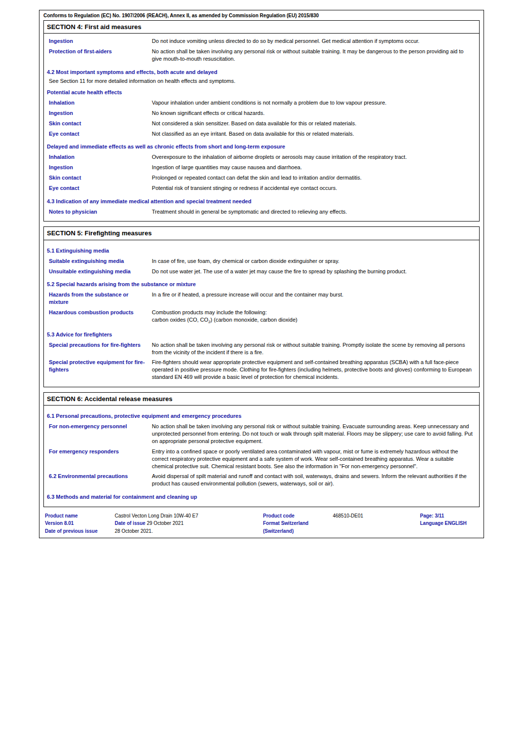Conforms to Regulation (EC) No. 1907/2006 (REACH), Annex II, as amended by Commission Regulation (EU) 2015/830
SECTION 4: First aid measures
| Ingestion | Do not induce vomiting unless directed to do so by medical personnel. Get medical attention if symptoms occur. |
| Protection of first-aiders | No action shall be taken involving any personal risk or without suitable training. It may be dangerous to the person providing aid to give mouth-to-mouth resuscitation. |
4.2 Most important symptoms and effects, both acute and delayed
See Section 11 for more detailed information on health effects and symptoms.
Potential acute health effects
| Inhalation | Vapour inhalation under ambient conditions is not normally a problem due to low vapour pressure. |
| Ingestion | No known significant effects or critical hazards. |
| Skin contact | Not considered a skin sensitizer. Based on data available for this or related materials. |
| Eye contact | Not classified as an eye irritant. Based on data available for this or related materials. |
Delayed and immediate effects as well as chronic effects from short and long-term exposure
| Inhalation | Overexposure to the inhalation of airborne droplets or aerosols may cause irritation of the respiratory tract. |
| Ingestion | Ingestion of large quantities may cause nausea and diarrhoea. |
| Skin contact | Prolonged or repeated contact can defat the skin and lead to irritation and/or dermatitis. |
| Eye contact | Potential risk of transient stinging or redness if accidental eye contact occurs. |
4.3 Indication of any immediate medical attention and special treatment needed
| Notes to physician | Treatment should in general be symptomatic and directed to relieving any effects. |
SECTION 5: Firefighting measures
5.1 Extinguishing media
| Suitable extinguishing media | In case of fire, use foam, dry chemical or carbon dioxide extinguisher or spray. |
| Unsuitable extinguishing media | Do not use water jet. The use of a water jet may cause the fire to spread by splashing the burning product. |
5.2 Special hazards arising from the substance or mixture
| Hazards from the substance or mixture | In a fire or if heated, a pressure increase will occur and the container may burst. |
| Hazardous combustion products | Combustion products may include the following: carbon oxides (CO, CO 2 ) (carbon monoxide, carbon dioxide) |
5.3 Advice for firefighters
| Special precautions for fire-fighters | No action shall be taken involving any personal risk or without suitable training. Promptly isolate the scene by removing all persons from the vicinity of the incident if there is a fire. |
| Special protective equipment for fire-fighters | Fire-fighters should wear appropriate protective equipment and self-contained breathing apparatus (SCBA) with a full face-piece operated in positive pressure mode. Clothing for fire-fighters (including helmets, protective boots and gloves) conforming to European standard EN 469 will provide a basic level of protection for chemical incidents. |
SECTION 6: Accidental release measures
6.1 Personal precautions, protective equipment and emergency procedures
| For non-emergency personnel | No action shall be taken involving any personal risk or without suitable training. Evacuate surrounding areas. Keep unnecessary and unprotected personnel from entering. Do not touch or walk through spilt material. Floors may be slippery; use care to avoid falling. Put on appropriate personal protective equipment. |
| For emergency responders | Entry into a confined space or poorly ventilated area contaminated with vapour, mist or fume is extremely hazardous without the correct respiratory protective equipment and a safe system of work. Wear self-contained breathing apparatus. Wear a suitable chemical protective suit. Chemical resistant boots. See also the information in "For non-emergency personnel". |
| 6.2 Environmental precautions | Avoid dispersal of spilt material and runoff and contact with soil, waterways, drains and sewers. Inform the relevant authorities if the product has caused environmental pollution (sewers, waterways, soil or air). |
6.3 Methods and material for containment and cleaning up
| Product name | Castrol Vecton Long Drain 10W-40 E7 | Product code | 468510-DE01 | Page: 3/11 |
| Version 8.01 | Date of issue 29 October 2021 | Format Switzerland | | Language ENGLISH |
| Date of previous issue | 28 October 2021. | (Switzerland) | | |